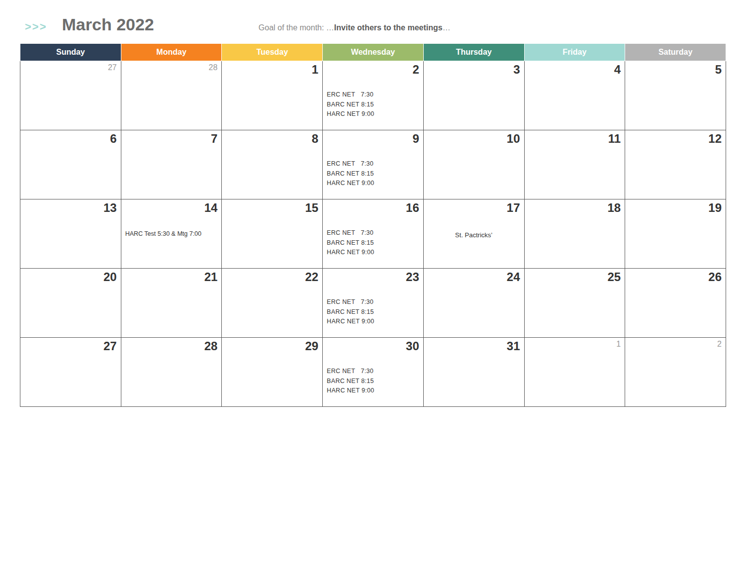>>>
March 2022
Goal of the month: …Invite others to the meetings…
| Sunday | Monday | Tuesday | Wednesday | Thursday | Friday | Saturday |
| --- | --- | --- | --- | --- | --- | --- |
| 27 | 28 | 1 | 2 ERC NET 7:30 BARC NET 8:15 HARC NET 9:00 | 3 | 4 | 5 |
| 6 | 7 | 8 | 9 ERC NET 7:30 BARC NET 8:15 HARC NET 9:00 | 10 | 11 | 12 |
| 13 | 14 HARC Test 5:30 & Mtg 7:00 | 15 | 16 ERC NET 7:30 BARC NET 8:15 HARC NET 9:00 | 17 St. Pactricks’ | 18 | 19 |
| 20 | 21 | 22 | 23 ERC NET 7:30 BARC NET 8:15 HARC NET 9:00 | 24 | 25 | 26 |
| 27 | 28 | 29 | 30 ERC NET 7:30 BARC NET 8:15 HARC NET 9:00 | 31 | 1 | 2 |